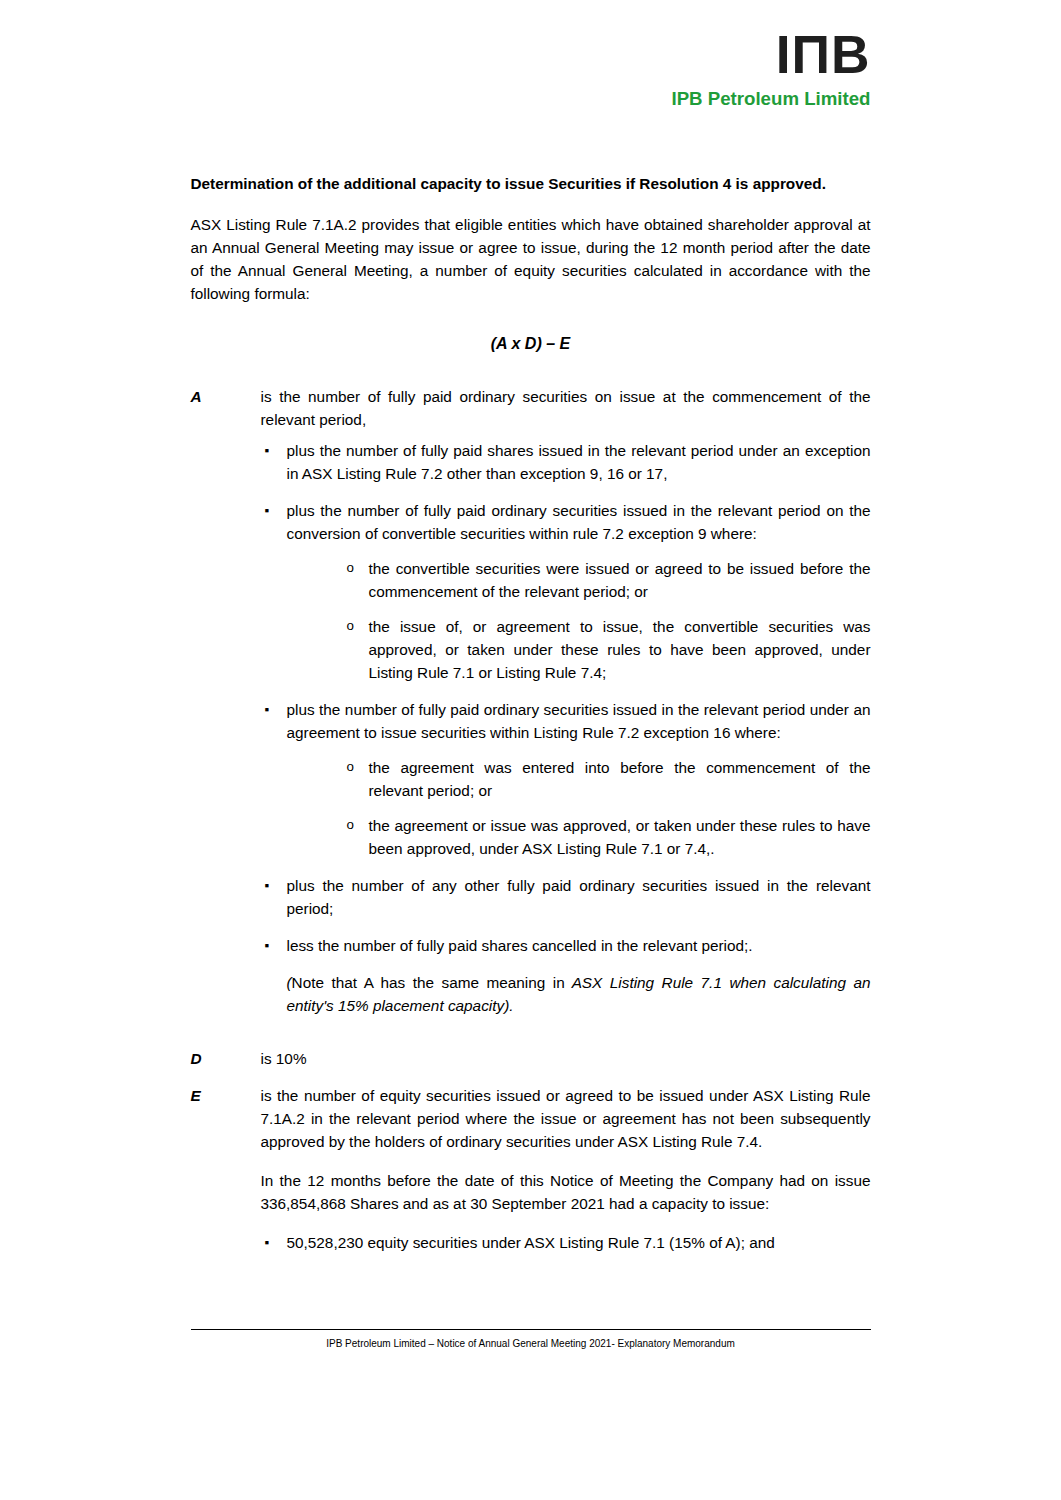IΠB
IPB Petroleum Limited
Determination of the additional capacity to issue Securities if Resolution 4 is approved.
ASX Listing Rule 7.1A.2 provides that eligible entities which have obtained shareholder approval at an Annual General Meeting may issue or agree to issue, during the 12 month period after the date of the Annual General Meeting, a number of equity securities calculated in accordance with the following formula:
(A x D) – E
A
is the number of fully paid ordinary securities on issue at the commencement of the relevant period,
plus the number of fully paid shares issued in the relevant period under an exception in ASX Listing Rule 7.2 other than exception 9, 16 or 17,
plus the number of fully paid ordinary securities issued in the relevant period on the conversion of convertible securities within rule 7.2 exception 9 where:
the convertible securities were issued or agreed to be issued before the commencement of the relevant period; or
the issue of, or agreement to issue, the convertible securities was approved, or taken under these rules to have been approved, under Listing Rule 7.1 or Listing Rule 7.4;
plus the number of fully paid ordinary securities issued in the relevant period under an agreement to issue securities within Listing Rule 7.2 exception 16 where:
the agreement was entered into before the commencement of the relevant period; or
the agreement or issue was approved, or taken under these rules to have been approved, under ASX Listing Rule 7.1 or 7.4,.
plus the number of any other fully paid ordinary securities issued in the relevant period;
less the number of fully paid shares cancelled in the relevant period;.
(Note that A has the same meaning in ASX Listing Rule 7.1 when calculating an entity's 15% placement capacity).
D
is 10%
E
is the number of equity securities issued or agreed to be issued under ASX Listing Rule 7.1A.2 in the relevant period where the issue or agreement has not been subsequently approved by the holders of ordinary securities under ASX Listing Rule 7.4.
In the 12 months before the date of this Notice of Meeting the Company had on issue 336,854,868 Shares and as at 30 September 2021 had a capacity to issue:
50,528,230 equity securities under ASX Listing Rule 7.1 (15% of A); and
IPB Petroleum Limited – Notice of Annual General Meeting 2021- Explanatory Memorandum